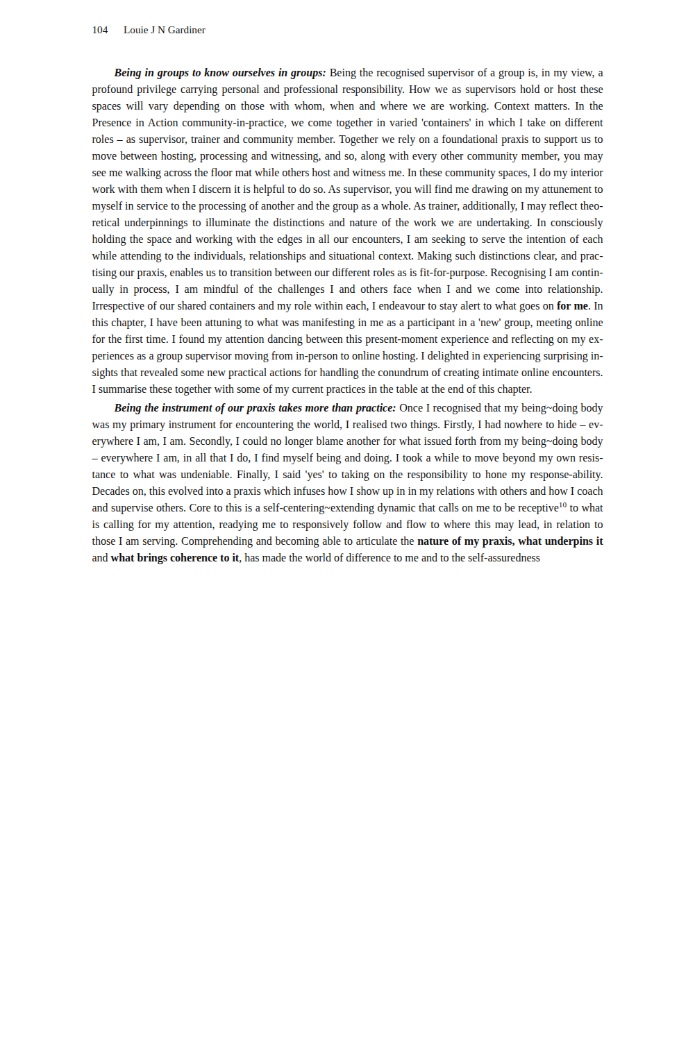104 Louie J N Gardiner
Being in groups to know ourselves in groups: Being the recognised supervisor of a group is, in my view, a profound privilege carrying personal and professional responsibility. How we as supervisors hold or host these spaces will vary depending on those with whom, when and where we are working. Context matters. In the Presence in Action community-in-practice, we come together in varied 'containers' in which I take on different roles – as supervisor, trainer and community member. Together we rely on a foundational praxis to support us to move between hosting, processing and witnessing, and so, along with every other community member, you may see me walking across the floor mat while others host and witness me. In these community spaces, I do my interior work with them when I discern it is helpful to do so. As supervisor, you will find me drawing on my attunement to myself in service to the processing of another and the group as a whole. As trainer, additionally, I may reflect theoretical underpinnings to illuminate the distinctions and nature of the work we are undertaking. In consciously holding the space and working with the edges in all our encounters, I am seeking to serve the intention of each while attending to the individuals, relationships and situational context. Making such distinctions clear, and practising our praxis, enables us to transition between our different roles as is fit-for-purpose. Recognising I am continually in process, I am mindful of the challenges I and others face when I and we come into relationship. Irrespective of our shared containers and my role within each, I endeavour to stay alert to what goes on for me. In this chapter, I have been attuning to what was manifesting in me as a participant in a 'new' group, meeting online for the first time. I found my attention dancing between this present-moment experience and reflecting on my experiences as a group supervisor moving from in-person to online hosting. I delighted in experiencing surprising insights that revealed some new practical actions for handling the conundrum of creating intimate online encounters. I summarise these together with some of my current practices in the table at the end of this chapter.
Being the instrument of our praxis takes more than practice: Once I recognised that my being~doing body was my primary instrument for encountering the world, I realised two things. Firstly, I had nowhere to hide – everywhere I am, I am. Secondly, I could no longer blame another for what issued forth from my being~doing body – everywhere I am, in all that I do, I find myself being and doing. I took a while to move beyond my own resistance to what was undeniable. Finally, I said 'yes' to taking on the responsibility to hone my response-ability. Decades on, this evolved into a praxis which infuses how I show up in in my relations with others and how I coach and supervise others. Core to this is a self-centering~extending dynamic that calls on me to be receptive10 to what is calling for my attention, readying me to responsively follow and flow to where this may lead, in relation to those I am serving. Comprehending and becoming able to articulate the nature of my praxis, what underpins it and what brings coherence to it, has made the world of difference to me and to the self-assuredness